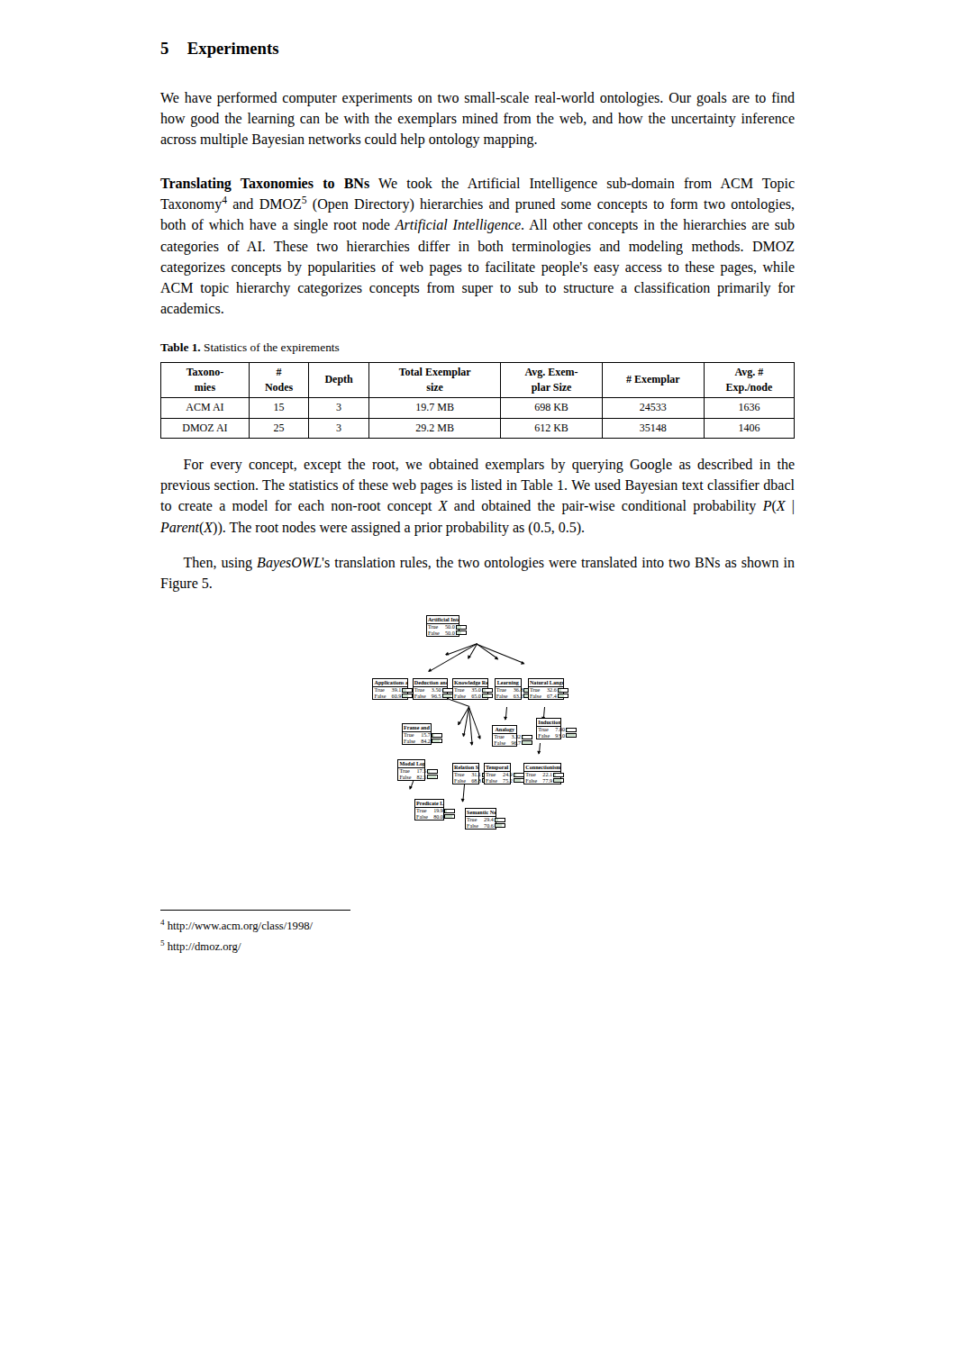5 Experiments
We have performed computer experiments on two small-scale real-world ontologies. Our goals are to find how good the learning can be with the exemplars mined from the web, and how the uncertainty inference across multiple Bayesian networks could help ontology mapping.
Translating Taxonomies to BNs We took the Artificial Intelligence sub-domain from ACM Topic Taxonomy4 and DMOZ5 (Open Directory) hierarchies and pruned some concepts to form two ontologies, both of which have a single root node Artificial Intelligence. All other concepts in the hierarchies are sub categories of AI. These two hierarchies differ in both terminologies and modeling methods. DMOZ categorizes concepts by popularities of web pages to facilitate people's easy access to these pages, while ACM topic hierarchy categorizes concepts from super to sub to structure a classification primarily for academics.
Table 1. Statistics of the expirements
| Taxono- mies | # Nodes | Depth | Total Exemplar size | Avg. Exem- plar Size | # Exemplar | Avg. # Exp./node |
| --- | --- | --- | --- | --- | --- | --- |
| ACM AI | 15 | 3 | 19.7 MB | 698 KB | 24533 | 1636 |
| DMOZ AI | 25 | 3 | 29.2 MB | 612 KB | 35148 | 1406 |
For every concept, except the root, we obtained exemplars by querying Google as described in the previous section. The statistics of these web pages is listed in Table 1. We used Bayesian text classifier dbacl to create a model for each non-root concept X and obtained the pair-wise conditional probability P(X | Parent(X)). The root nodes were assigned a prior probability as (0.5, 0.5).
Then, using BayesOWL's translation rules, the two ontologies were translated into two BNs as shown in Figure 5.
Artificial Intelligence
True 50.0
False 50.0
Applications and Expert ...
True 39.1
False 60.9
Deduction and Theorem ...
True 3.50
False 96.5
Knowledge Representati...
True 35.0
False 65.0
Learning
True 36.8
False 63.2
Natural Language Proce...
True 32.6
False 67.4
Frame and Script
True 15.7
False 84.2
Analogy
True 3.32
False 96.7
Induction
True 7.00
False 93.0
Modal Logic
True 17.5
False 82.5
Relation System
True 31.1
False 68.8
Temporal Logic
True 24.9
False 75.2
Connectionism and Neur...
True 22.1
False 77.9
Predicate Logic
True 19.9
False 80.0
Semantic Network
True 29.4
False 70.6
4 http://www.acm.org/class/1998/
5 http://dmoz.org/